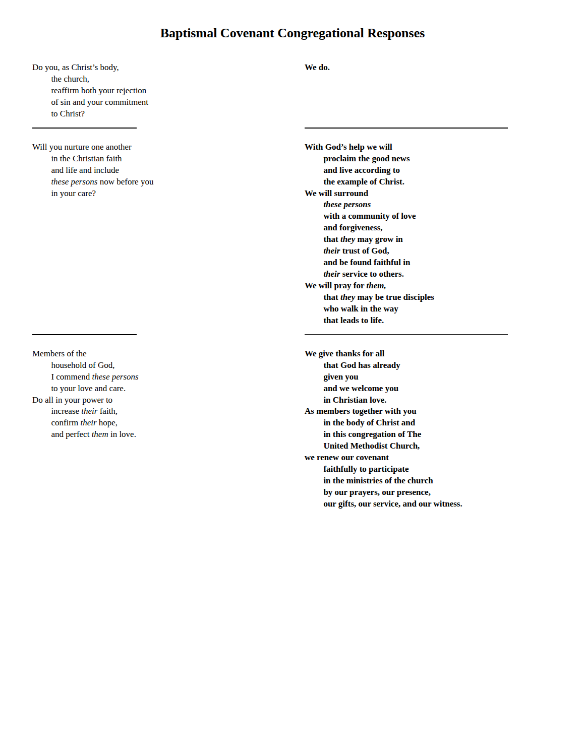Baptismal Covenant Congregational Responses
| Do you, as Christ’s body, the church, reaffirm both your rejection of sin and your commitment to Christ? | We do. |
| Will you nurture one another in the Christian faith and life and include these persons now before you in your care? | With God’s help we will proclaim the good news and live according to the example of Christ. We will surround these persons with a community of love and forgiveness, that they may grow in their trust of God, and be found faithful in their service to others. We will pray for them, that they may be true disciples who walk in the way that leads to life. |
| Members of the household of God, I commend these persons to your love and care. Do all in your power to increase their faith, confirm their hope, and perfect them in love. | We give thanks for all that God has already given you and we welcome you in Christian love. As members together with you in the body of Christ and in this congregation of The United Methodist Church, we renew our covenant faithfully to participate in the ministries of the church by our prayers, our presence, our gifts, our service, and our witness. |